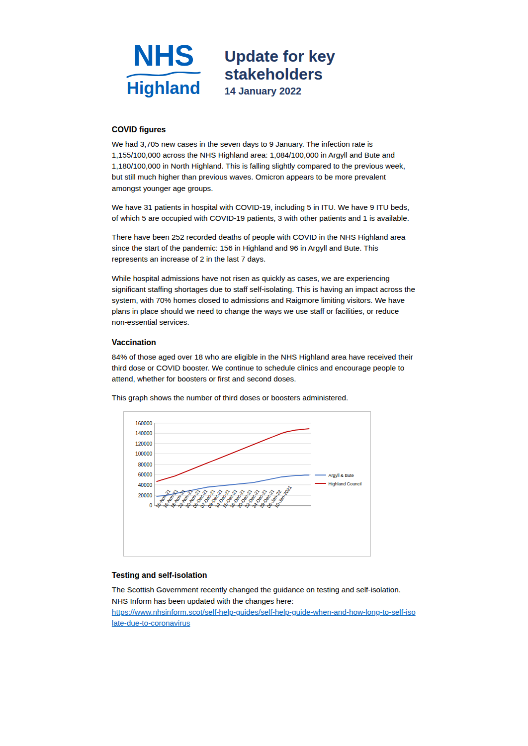NHS Highland
Update for key stakeholders
14 January 2022
COVID figures
We had 3,705 new cases in the seven days to 9 January. The infection rate is 1,155/100,000 across the NHS Highland area: 1,084/100,000 in Argyll and Bute and 1,180/100,000 in North Highland. This is falling slightly compared to the previous week, but still much higher than previous waves. Omicron appears to be more prevalent amongst younger age groups.
We have 31 patients in hospital with COVID-19, including 5 in ITU. We have 9 ITU beds, of which 5 are occupied with COVID-19 patients, 3 with other patients and 1 is available.
There have been 252 recorded deaths of people with COVID in the NHS Highland area since the start of the pandemic: 156 in Highland and 96 in Argyll and Bute. This represents an increase of 2 in the last 7 days.
While hospital admissions have not risen as quickly as cases, we are experiencing significant staffing shortages due to staff self-isolating. This is having an impact across the system, with 70% homes closed to admissions and Raigmore limiting visitors. We have plans in place should we need to change the ways we use staff or facilities, or reduce non-essential services.
Vaccination
84% of those aged over 18 who are eligible in the NHS Highland area have received their third dose or COVID booster. We continue to schedule clinics and encourage people to attend, whether for boosters or first and second doses.
This graph shows the number of third doses or boosters administered.
160000 140000 120000 100000 80000 60000 40000 20000 0 15-Nov-21 16-Nov-21 18-Nov-21 23-Nov-21 30-Nov-21 06-Dec-21 07-Dec-21 09-Dec-21 14-Dec-21 15-Dec-21 16-Dec-21 20-Dec-21 22-Dec-21 24-Dec-21 29-Dec-21 06-Jan-22 10-Jan-2021 Argyll & Bute Highland Council
Testing and self-isolation
The Scottish Government recently changed the guidance on testing and self-isolation. NHS Inform has been updated with the changes here:
https://www.nhsinform.scot/self-help-guides/self-help-guide-when-and-how-long-to-self-isolate-due-to-coronavirus